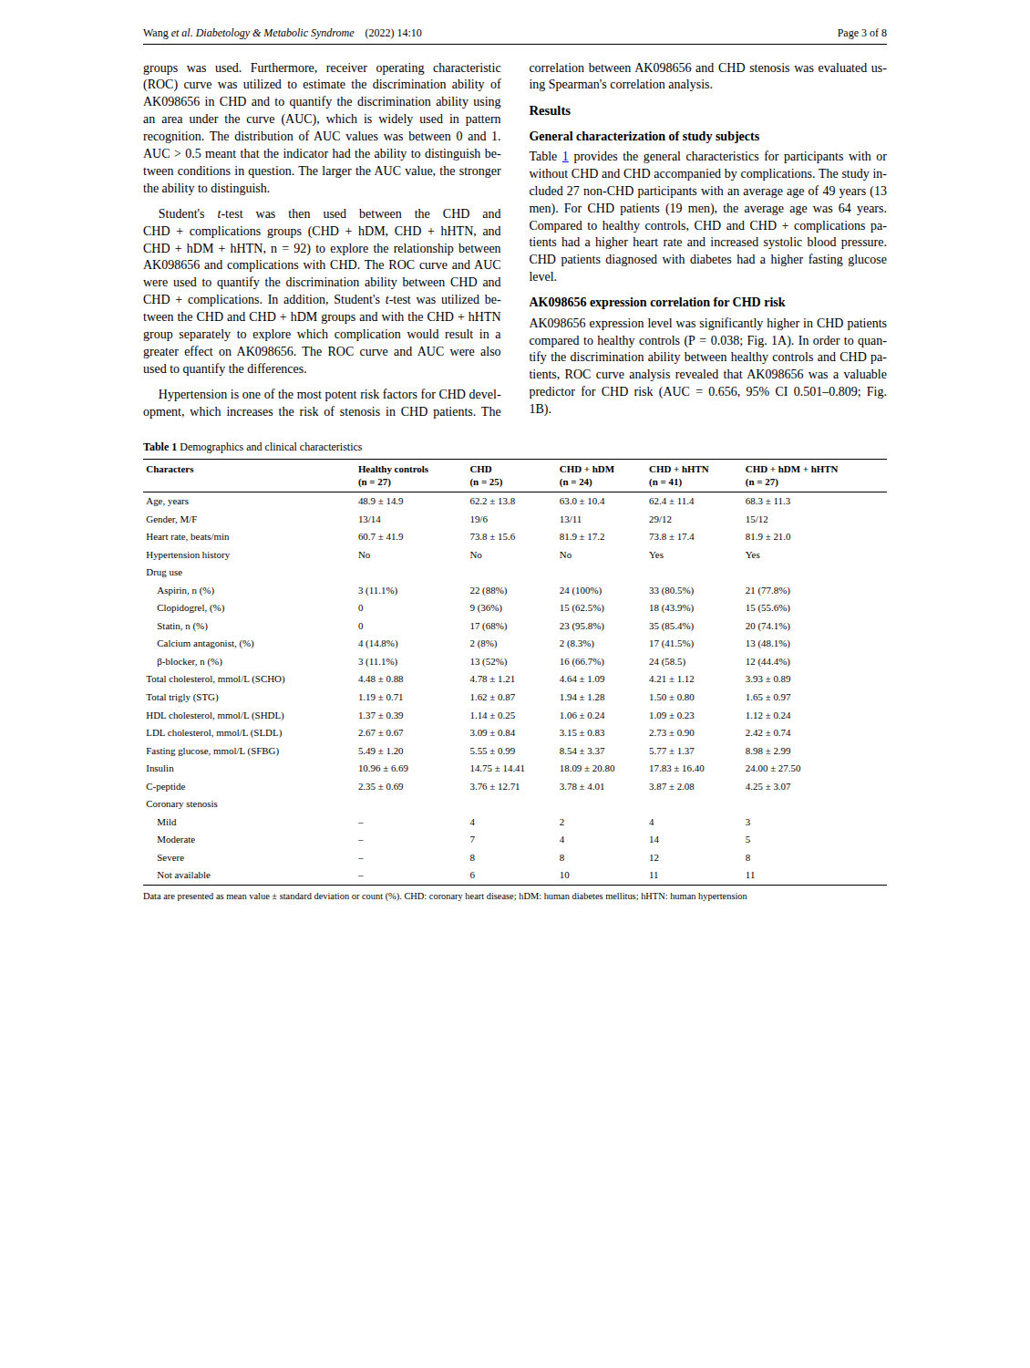Wang et al. Diabetology & Metabolic Syndrome (2022) 14:10 Page 3 of 8
groups was used. Furthermore, receiver operating characteristic (ROC) curve was utilized to estimate the discrimination ability of AK098656 in CHD and to quantify the discrimination ability using an area under the curve (AUC), which is widely used in pattern recognition. The distribution of AUC values was between 0 and 1. AUC > 0.5 meant that the indicator had the ability to distinguish between conditions in question. The larger the AUC value, the stronger the ability to distinguish.
Student's t-test was then used between the CHD and CHD + complications groups (CHD + hDM, CHD + hHTN, and CHD + hDM + hHTN, n = 92) to explore the relationship between AK098656 and complications with CHD. The ROC curve and AUC were used to quantify the discrimination ability between CHD and CHD + complications. In addition, Student's t-test was utilized between the CHD and CHD + hDM groups and with the CHD + hHTN group separately to explore which complication would result in a greater effect on AK098656. The ROC curve and AUC were also used to quantify the differences.
Hypertension is one of the most potent risk factors for CHD development, which increases the risk of stenosis in CHD patients. The correlation between AK098656 and CHD stenosis was evaluated using Spearman's correlation analysis.
Results
General characterization of study subjects
Table 1 provides the general characteristics for participants with or without CHD and CHD accompanied by complications. The study included 27 non-CHD participants with an average age of 49 years (13 men). For CHD patients (19 men), the average age was 64 years. Compared to healthy controls, CHD and CHD + complications patients had a higher heart rate and increased systolic blood pressure. CHD patients diagnosed with diabetes had a higher fasting glucose level.
AK098656 expression correlation for CHD risk
AK098656 expression level was significantly higher in CHD patients compared to healthy controls (P = 0.038; Fig. 1A). In order to quantify the discrimination ability between healthy controls and CHD patients, ROC curve analysis revealed that AK098656 was a valuable predictor for CHD risk (AUC = 0.656, 95% CI 0.501–0.809; Fig. 1B).
Table 1 Demographics and clinical characteristics
| Characters | Healthy controls (n = 27) | CHD (n = 25) | CHD + hDM (n = 24) | CHD + hHTN (n = 41) | CHD + hDM + hHTN (n = 27) |
| --- | --- | --- | --- | --- | --- |
| Age, years | 48.9 ± 14.9 | 62.2 ± 13.8 | 63.0 ± 10.4 | 62.4 ± 11.4 | 68.3 ± 11.3 |
| Gender, M/F | 13/14 | 19/6 | 13/11 | 29/12 | 15/12 |
| Heart rate, beats/min | 60.7 ± 41.9 | 73.8 ± 15.6 | 81.9 ± 17.2 | 73.8 ± 17.4 | 81.9 ± 21.0 |
| Hypertension history | No | No | No | Yes | Yes |
| Drug use | | | | | |
| Aspirin, n (%) | 3 (11.1%) | 22 (88%) | 24 (100%) | 33 (80.5%) | 21 (77.8%) |
| Clopidogrel, (%) | 0 | 9 (36%) | 15 (62.5%) | 18 (43.9%) | 15 (55.6%) |
| Statin, n (%) | 0 | 17 (68%) | 23 (95.8%) | 35 (85.4%) | 20 (74.1%) |
| Calcium antagonist, (%) | 4 (14.8%) | 2 (8%) | 2 (8.3%) | 17 (41.5%) | 13 (48.1%) |
| β-blocker, n (%) | 3 (11.1%) | 13 (52%) | 16 (66.7%) | 24 (58.5) | 12 (44.4%) |
| Total cholesterol, mmol/L (SCHO) | 4.48 ± 0.88 | 4.78 ± 1.21 | 4.64 ± 1.09 | 4.21 ± 1.12 | 3.93 ± 0.89 |
| Total trigly (STG) | 1.19 ± 0.71 | 1.62 ± 0.87 | 1.94 ± 1.28 | 1.50 ± 0.80 | 1.65 ± 0.97 |
| HDL cholesterol, mmol/L (SHDL) | 1.37 ± 0.39 | 1.14 ± 0.25 | 1.06 ± 0.24 | 1.09 ± 0.23 | 1.12 ± 0.24 |
| LDL cholesterol, mmol/L (SLDL) | 2.67 ± 0.67 | 3.09 ± 0.84 | 3.15 ± 0.83 | 2.73 ± 0.90 | 2.42 ± 0.74 |
| Fasting glucose, mmol/L (SFBG) | 5.49 ± 1.20 | 5.55 ± 0.99 | 8.54 ± 3.37 | 5.77 ± 1.37 | 8.98 ± 2.99 |
| Insulin | 10.96 ± 6.69 | 14.75 ± 14.41 | 18.09 ± 20.80 | 17.83 ± 16.40 | 24.00 ± 27.50 |
| C-peptide | 2.35 ± 0.69 | 3.76 ± 12.71 | 3.78 ± 4.01 | 3.87 ± 2.08 | 4.25 ± 3.07 |
| Coronary stenosis | | | | | |
| Mild | – | 4 | 2 | 4 | 3 |
| Moderate | – | 7 | 4 | 14 | 5 |
| Severe | – | 8 | 8 | 12 | 8 |
| Not available | – | 6 | 10 | 11 | 11 |
Data are presented as mean value ± standard deviation or count (%). CHD: coronary heart disease; hDM: human diabetes mellitus; hHTN: human hypertension